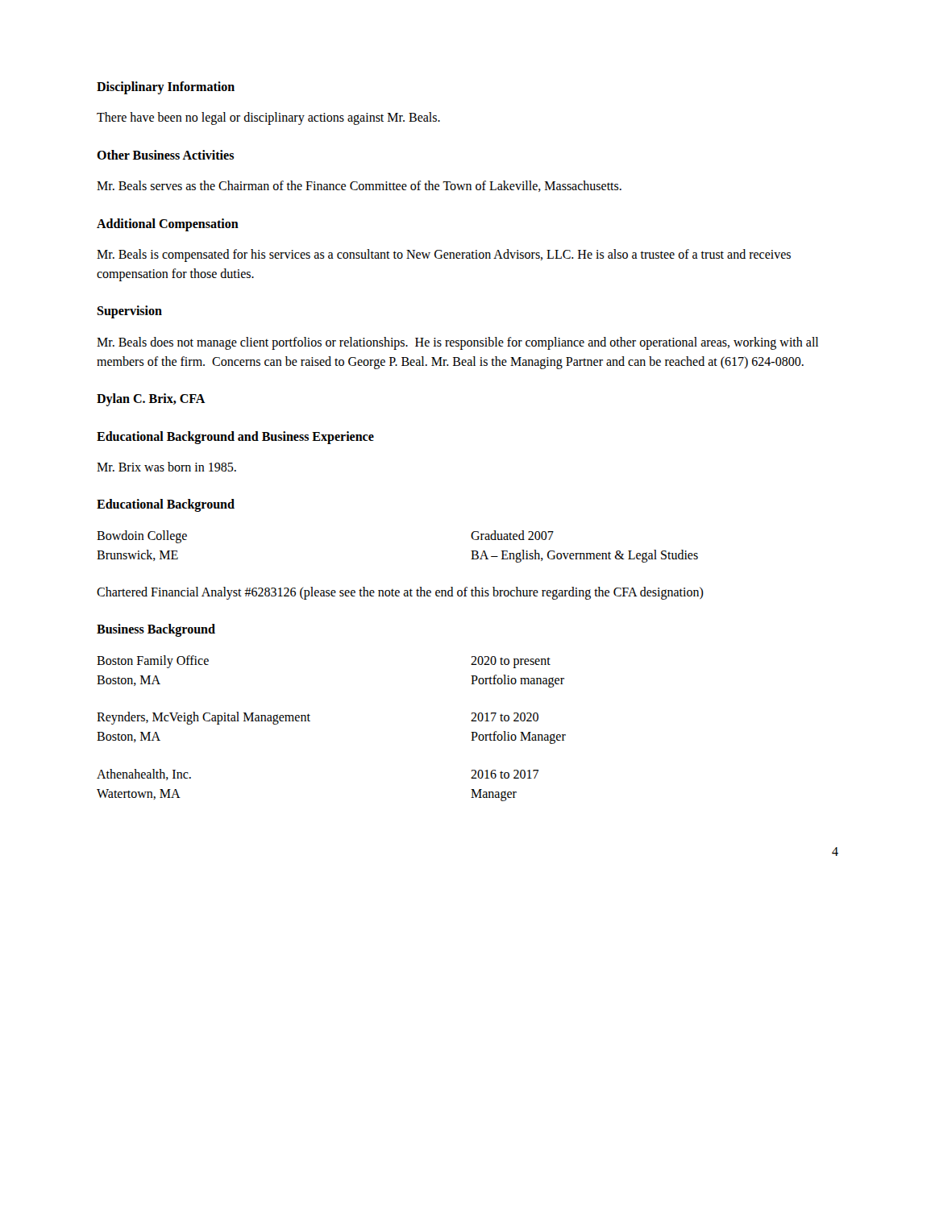Disciplinary Information
There have been no legal or disciplinary actions against Mr. Beals.
Other Business Activities
Mr. Beals serves as the Chairman of the Finance Committee of the Town of Lakeville, Massachusetts.
Additional Compensation
Mr. Beals is compensated for his services as a consultant to New Generation Advisors, LLC. He is also a trustee of a trust and receives compensation for those duties.
Supervision
Mr. Beals does not manage client portfolios or relationships. He is responsible for compliance and other operational areas, working with all members of the firm. Concerns can be raised to George P. Beal. Mr. Beal is the Managing Partner and can be reached at (617) 624-0800.
Dylan C. Brix, CFA
Educational Background and Business Experience
Mr. Brix was born in 1985.
Educational Background
Bowdoin College Brunswick, ME
Graduated 2007 BA – English, Government & Legal Studies
Chartered Financial Analyst #6283126 (please see the note at the end of this brochure regarding the CFA designation)
Business Background
Boston Family Office Boston, MA
2020 to present Portfolio manager
Reynders, McVeigh Capital Management Boston, MA
2017 to 2020 Portfolio Manager
Athenahealth, Inc. Watertown, MA
2016 to 2017 Manager
4